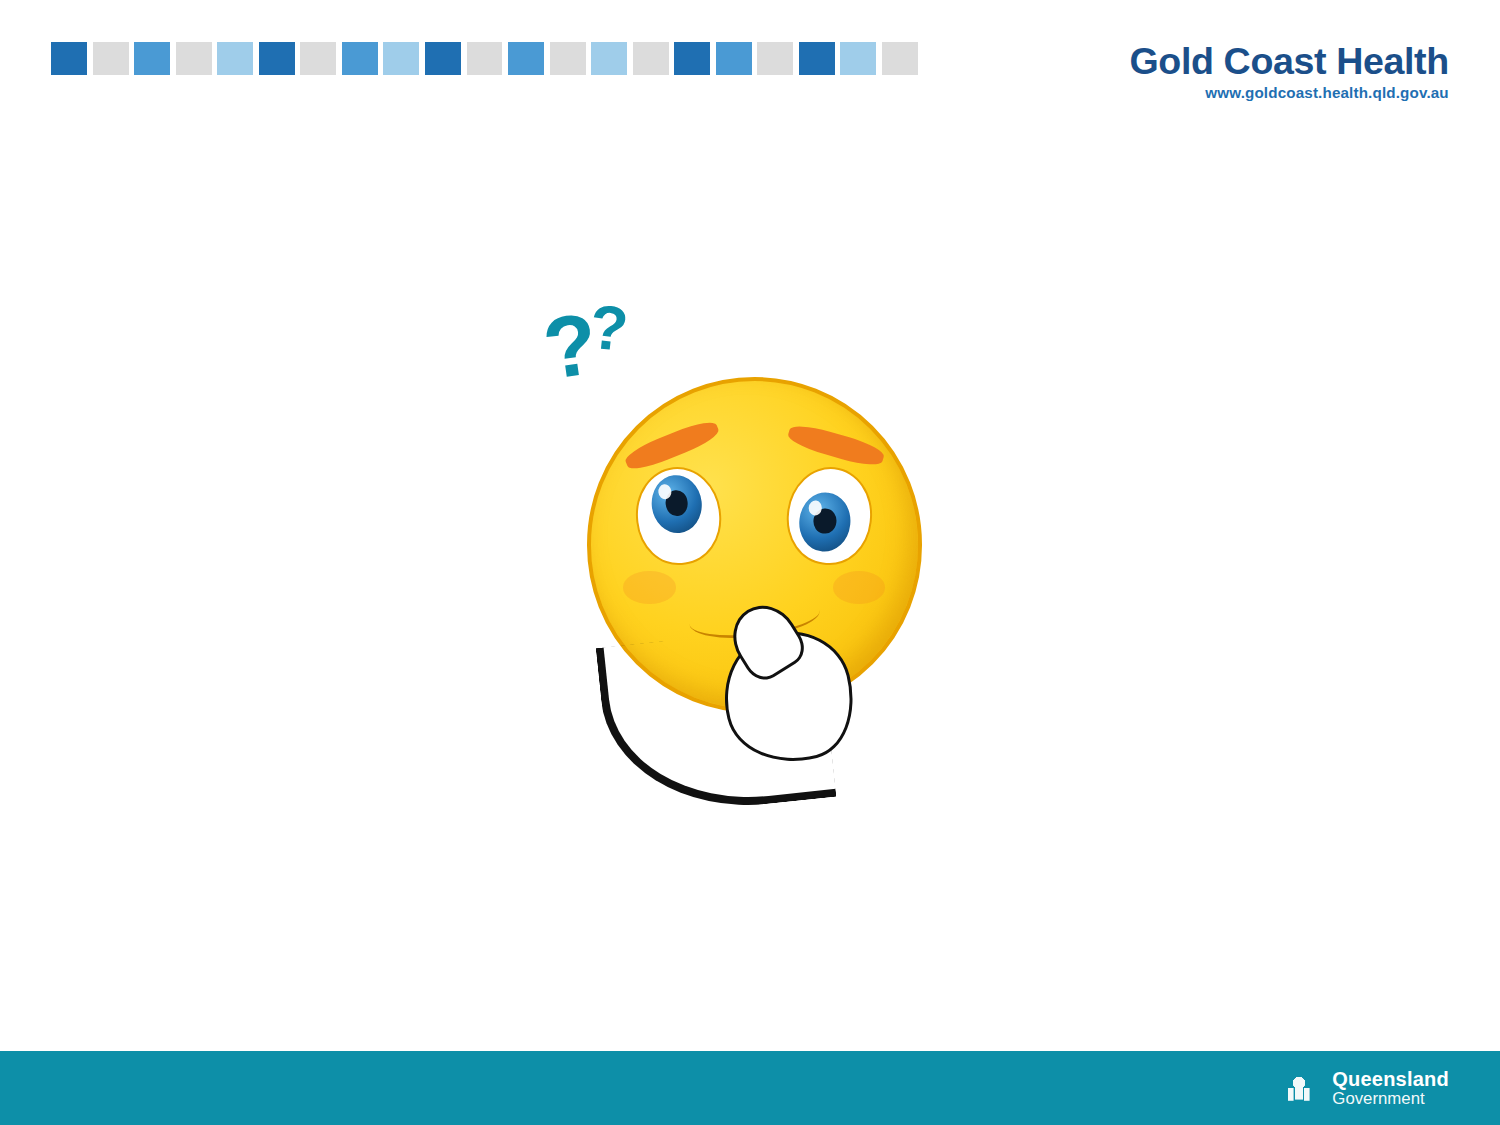Gold Coast Health
www.goldcoast.health.qld.gov.au
??
Queensland
Government